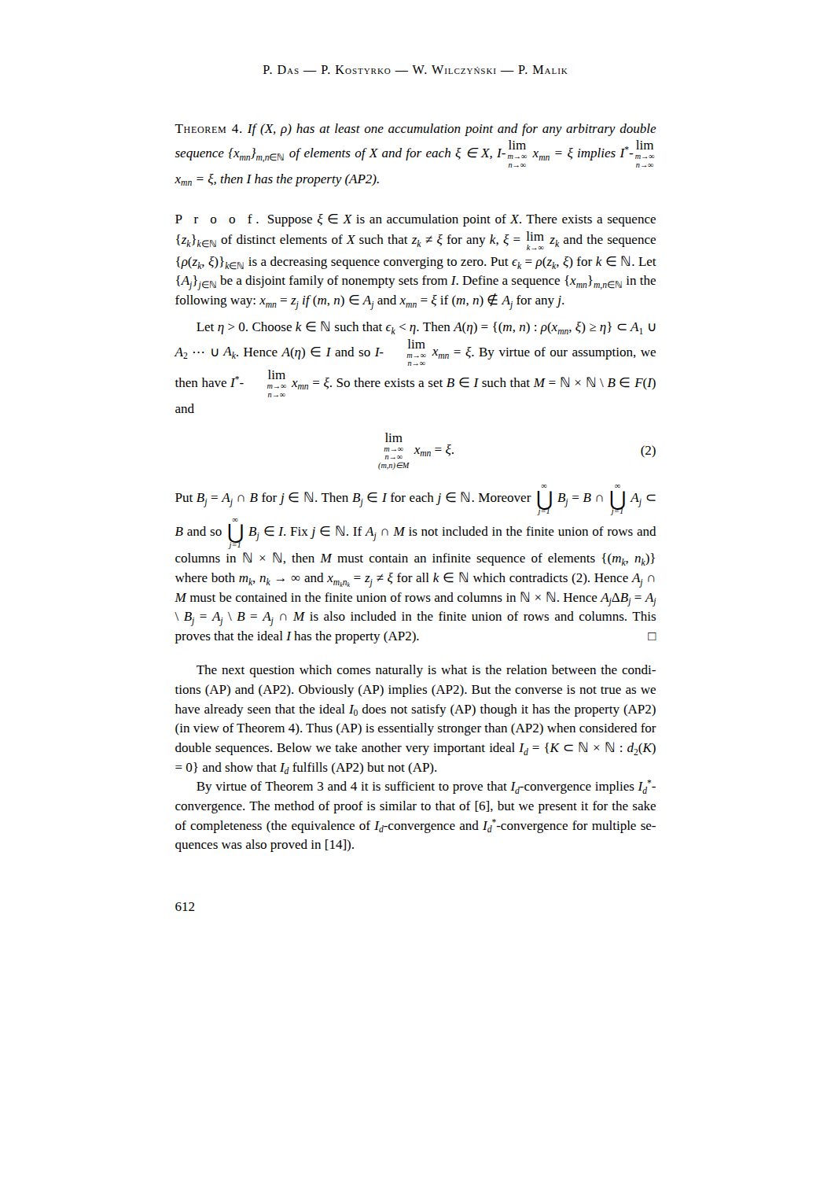P. Das — P. Kostyrko — W. Wilczyński — P. Malik
Theorem 4. If (X, ρ) has at least one accumulation point and for any arbitrary double sequence {xmn}m,n∈ℕ of elements of X and for each ξ ∈ X, I-lim m→∞n→∞ xmn = ξ implies I*-lim m→∞n→∞ xmn = ξ, then I has the property (AP2).
P r o o f. Suppose ξ ∈ X is an accumulation point of X. There exists a sequence {zk}k∈ℕ of distinct elements of X such that zk ≠ ξ for any k, ξ = lim k→∞ zk and the sequence {ρ(zk, ξ)}k∈ℕ is a decreasing sequence converging to zero. Put ϵk = ρ(zk, ξ) for k ∈ ℕ. Let {Aj}j∈ℕ be a disjoint family of nonempty sets from I. Define a sequence {xmn}m,n∈ℕ in the following way: xmn = zj if (m, n) ∈ Aj and xmn = ξ if (m, n) ∉ Aj for any j.
Let η > 0. Choose k ∈ ℕ such that ϵk < η. Then A(η) = {(m, n) : ρ(xmn, ξ) ≥ η} ⊂ A1 ∪ A2 ⋯ ∪ Ak. Hence A(η) ∈ I and so I-lim m→∞n→∞ xmn = ξ. By virtue of our assumption, we then have I*-lim m→∞n→∞ xmn = ξ. So there exists a set B ∈ I such that M = ℕ × ℕ \ B ∈ F(I) and
lim m→∞n→∞(m,n)∈M xmn = ξ. (2)
Put Bj = Aj ∩ B for j ∈ ℕ. Then Bj ∈ I for each j ∈ ℕ. Moreover ∞⋃j=1 Bj = B ∩ ∞⋃j=1 Aj ⊂ B and so ∞⋃j=1 Bj ∈ I. Fix j ∈ ℕ. If Aj ∩ M is not included in the finite union of rows and columns in ℕ × ℕ, then M must contain an infinite sequence of elements {(mk, nk)} where both mk, nk → ∞ and xmknk = zj ≠ ξ for all k ∈ ℕ which contradicts (2). Hence Aj ∩ M must be contained in the finite union of rows and columns in ℕ × ℕ. Hence Aj ΔBj = Aj \ Bj = Aj \ B = Aj ∩ M is also included in the finite union of rows and columns. This proves that the ideal I has the property (AP2). □
The next question which comes naturally is what is the relation between the conditions (AP) and (AP2). Obviously (AP) implies (AP2). But the converse is not true as we have already seen that the ideal I0 does not satisfy (AP) though it has the property (AP2) (in view of Theorem 4). Thus (AP) is essentially stronger than (AP2) when considered for double sequences. Below we take another very important ideal Id = {K ⊂ ℕ × ℕ : d2(K) = 0} and show that Id fulfills (AP2) but not (AP).
By virtue of Theorem 3 and 4 it is sufficient to prove that Id-convergence implies Id*-convergence. The method of proof is similar to that of [6], but we present it for the sake of completeness (the equivalence of Id-convergence and Id*-convergence for multiple sequences was also proved in [14]).
612